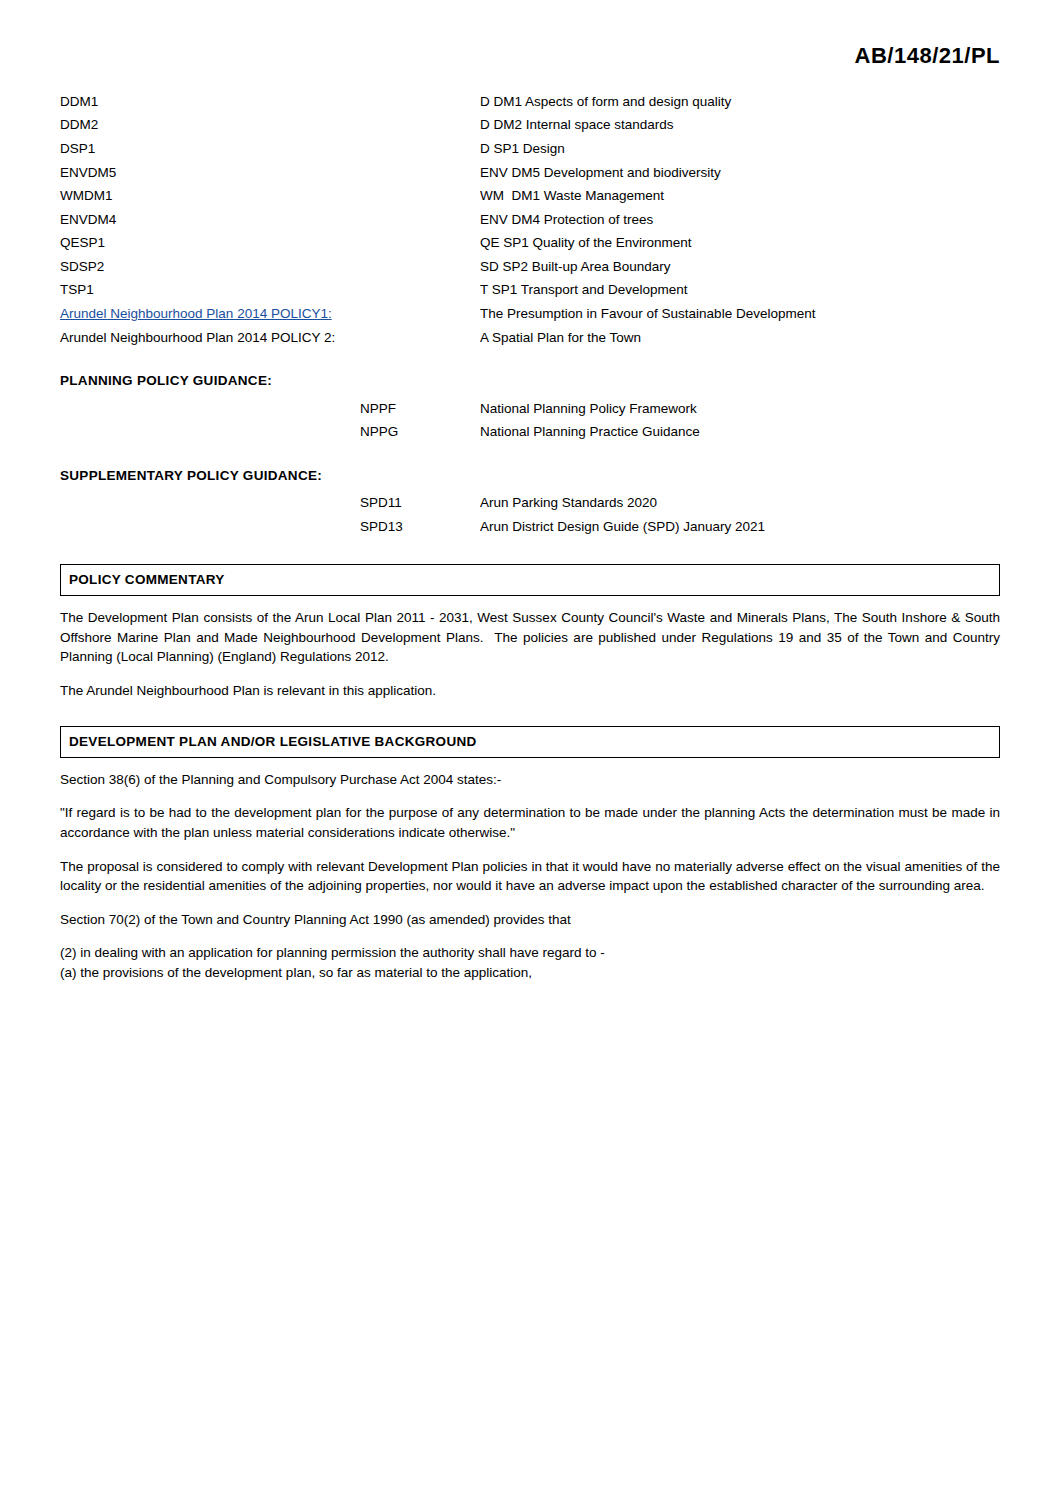AB/148/21/PL
| DDM1 | D DM1 Aspects of form and design quality |
| DDM2 | D DM2 Internal space standards |
| DSP1 | D SP1 Design |
| ENVDM5 | ENV DM5 Development and biodiversity |
| WMDM1 | WM DM1 Waste Management |
| ENVDM4 | ENV DM4 Protection of trees |
| QESP1 | QE SP1 Quality of the Environment |
| SDSP2 | SD SP2 Built-up Area Boundary |
| TSP1 | T SP1 Transport and Development |
| Arundel Neighbourhood Plan 2014 POLICY1: | The Presumption in Favour of Sustainable Development |
| Arundel Neighbourhood Plan 2014 POLICY 2: | A Spatial Plan for the Town |
PLANNING POLICY GUIDANCE:
| NPPF | National Planning Policy Framework |
| NPPG | National Planning Practice Guidance |
SUPPLEMENTARY POLICY GUIDANCE:
| SPD11 | Arun Parking Standards 2020 |
| SPD13 | Arun District Design Guide (SPD) January 2021 |
POLICY COMMENTARY
The Development Plan consists of the Arun Local Plan 2011 - 2031, West Sussex County Council's Waste and Minerals Plans, The South Inshore & South Offshore Marine Plan and Made Neighbourhood Development Plans. The policies are published under Regulations 19 and 35 of the Town and Country Planning (Local Planning) (England) Regulations 2012.
The Arundel Neighbourhood Plan is relevant in this application.
DEVELOPMENT PLAN AND/OR LEGISLATIVE BACKGROUND
Section 38(6) of the Planning and Compulsory Purchase Act 2004 states:-
"If regard is to be had to the development plan for the purpose of any determination to be made under the planning Acts the determination must be made in accordance with the plan unless material considerations indicate otherwise."
The proposal is considered to comply with relevant Development Plan policies in that it would have no materially adverse effect on the visual amenities of the locality or the residential amenities of the adjoining properties, nor would it have an adverse impact upon the established character of the surrounding area.
Section 70(2) of the Town and Country Planning Act 1990 (as amended) provides that
(2) in dealing with an application for planning permission the authority shall have regard to -
(a) the provisions of the development plan, so far as material to the application,